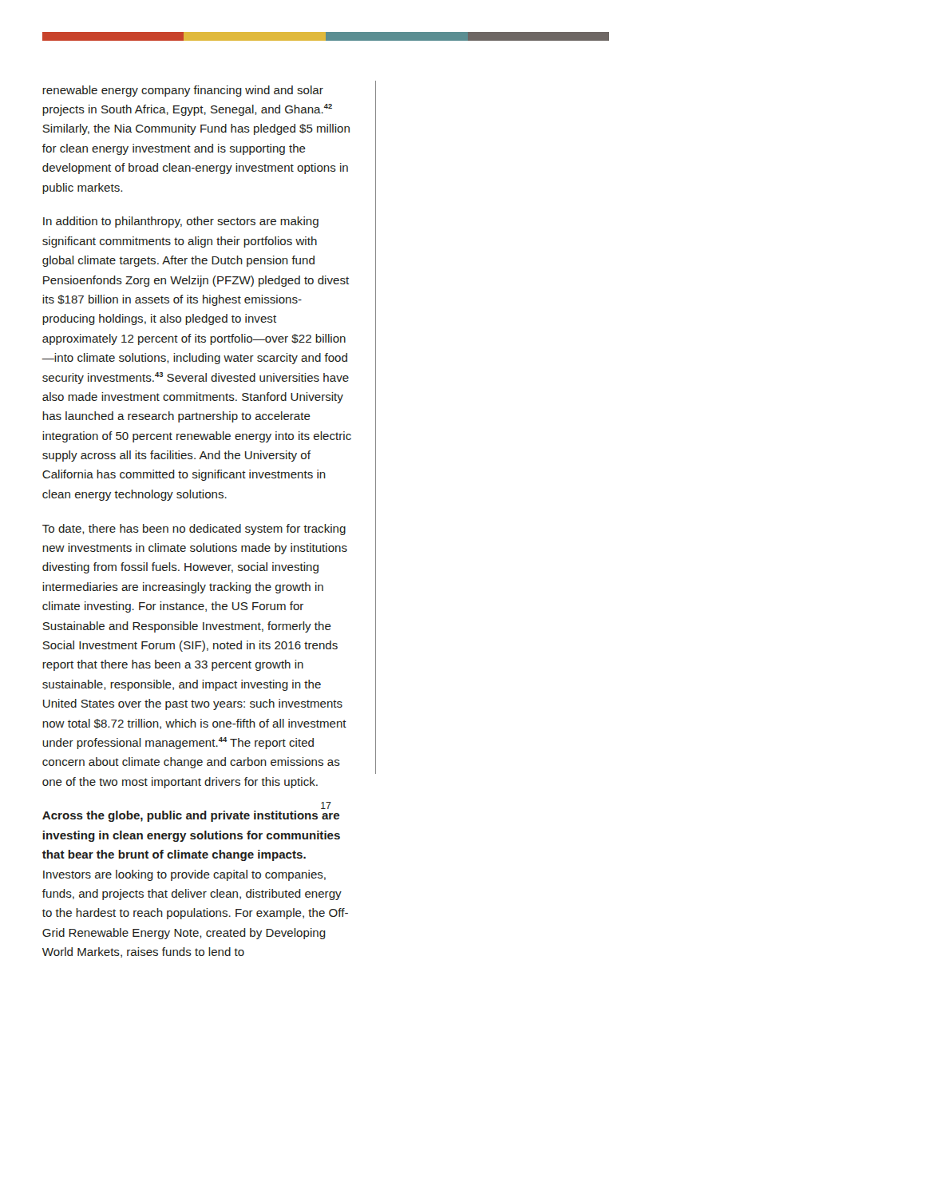renewable energy company financing wind and solar projects in South Africa, Egypt, Senegal, and Ghana.42 Similarly, the Nia Community Fund has pledged $5 million for clean energy investment and is supporting the development of broad clean-energy investment options in public markets.
In addition to philanthropy, other sectors are making significant commitments to align their portfolios with global climate targets. After the Dutch pension fund Pensioenfonds Zorg en Welzijn (PFZW) pledged to divest its $187 billion in assets of its highest emissions-producing holdings, it also pledged to invest approximately 12 percent of its portfolio—over $22 billion—into climate solutions, including water scarcity and food security investments.43 Several divested universities have also made investment commitments. Stanford University has launched a research partnership to accelerate integration of 50 percent renewable energy into its electric supply across all its facilities. And the University of California has committed to significant investments in clean energy technology solutions.
To date, there has been no dedicated system for tracking new investments in climate solutions made by institutions divesting from fossil fuels. However, social investing intermediaries are increasingly tracking the growth in climate investing. For instance, the US Forum for Sustainable and Responsible Investment, formerly the Social Investment Forum (SIF), noted in its 2016 trends report that there has been a 33 percent growth in sustainable, responsible, and impact investing in the United States over the past two years: such investments now total $8.72 trillion, which is one-fifth of all investment under professional management.44 The report cited concern about climate change and carbon emissions as one of the two most important drivers for this uptick.
Across the globe, public and private institutions are investing in clean energy solutions for communities that bear the brunt of climate change impacts. Investors are looking to provide capital to companies, funds, and projects that deliver clean, distributed energy to the hardest to reach populations. For example, the Off-Grid Renewable Energy Note, created by Developing World Markets, raises funds to lend to
17